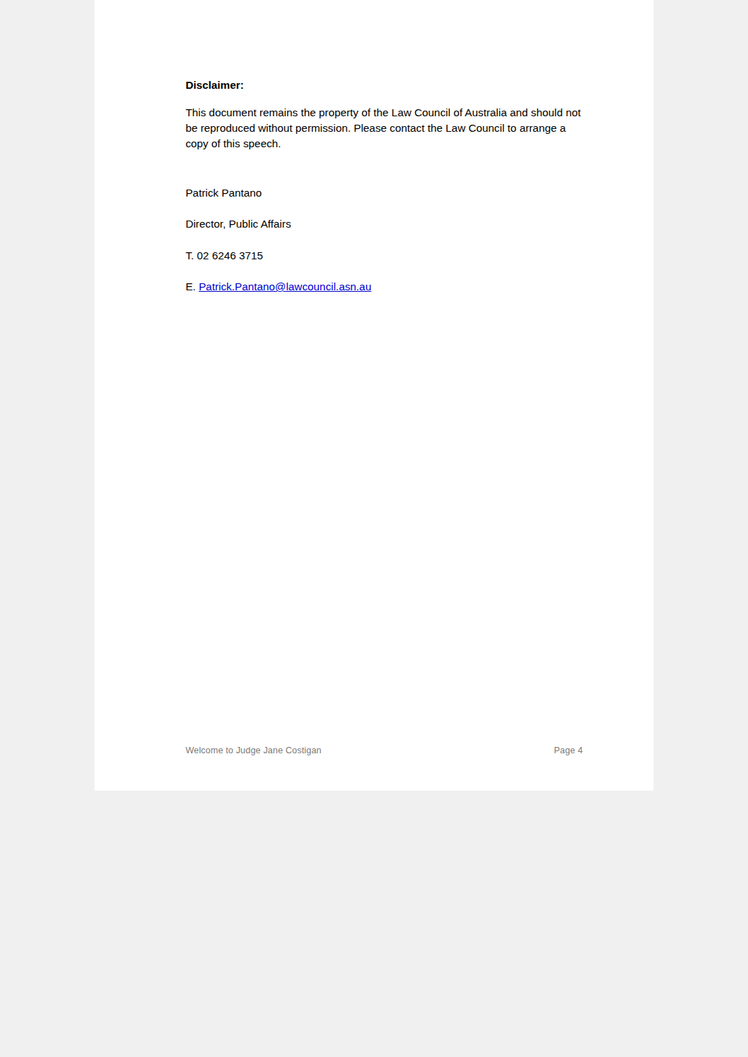Disclaimer:
This document remains the property of the Law Council of Australia and should not be reproduced without permission. Please contact the Law Council to arrange a copy of this speech.
Patrick Pantano
Director, Public Affairs
T. 02 6246 3715
E. Patrick.Pantano@lawcouncil.asn.au
Welcome to Judge Jane Costigan Page 4